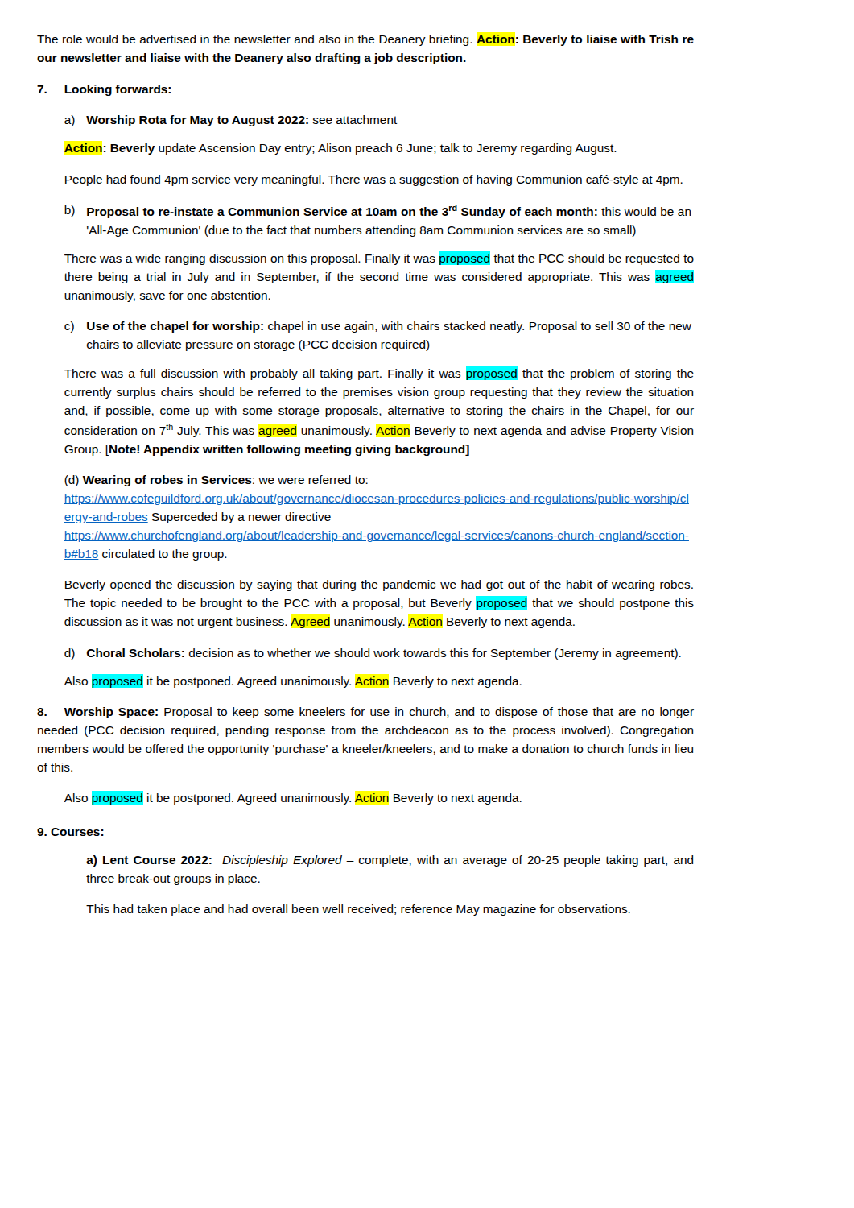The role would be advertised in the newsletter and also in the Deanery briefing. Action: Beverly to liaise with Trish re our newsletter and liaise with the Deanery also drafting a job description.
7. Looking forwards:
a) Worship Rota for May to August 2022: see attachment
Action: Beverly update Ascension Day entry; Alison preach 6 June; talk to Jeremy regarding August.
People had found 4pm service very meaningful. There was a suggestion of having Communion café-style at 4pm.
b) Proposal to re-instate a Communion Service at 10am on the 3rd Sunday of each month: this would be an 'All-Age Communion' (due to the fact that numbers attending 8am Communion services are so small)
There was a wide ranging discussion on this proposal. Finally it was proposed that the PCC should be requested to there being a trial in July and in September, if the second time was considered appropriate. This was agreed unanimously, save for one abstention.
c) Use of the chapel for worship: chapel in use again, with chairs stacked neatly. Proposal to sell 30 of the new chairs to alleviate pressure on storage (PCC decision required)
There was a full discussion with probably all taking part. Finally it was proposed that the problem of storing the currently surplus chairs should be referred to the premises vision group requesting that they review the situation and, if possible, come up with some storage proposals, alternative to storing the chairs in the Chapel, for our consideration on 7th July. This was agreed unanimously. Action Beverly to next agenda and advise Property Vision Group. [Note! Appendix written following meeting giving background]
(d) Wearing of robes in Services: we were referred to:
https://www.cofeguildford.org.uk/about/governance/diocesan-procedures-policies-and-regulations/public-worship/clergy-and-robes Superceded by a newer directive
https://www.churchofengland.org/about/leadership-and-governance/legal-services/canons-church-england/section-b#b18 circulated to the group.
Beverly opened the discussion by saying that during the pandemic we had got out of the habit of wearing robes. The topic needed to be brought to the PCC with a proposal, but Beverly proposed that we should postpone this discussion as it was not urgent business. Agreed unanimously. Action Beverly to next agenda.
d) Choral Scholars: decision as to whether we should work towards this for September (Jeremy in agreement).
Also proposed it be postponed. Agreed unanimously. Action Beverly to next agenda.
8. Worship Space: Proposal to keep some kneelers for use in church, and to dispose of those that are no longer needed (PCC decision required, pending response from the archdeacon as to the process involved). Congregation members would be offered the opportunity 'purchase' a kneeler/kneelers, and to make a donation to church funds in lieu of this.
Also proposed it be postponed. Agreed unanimously. Action Beverly to next agenda.
9. Courses:
a) Lent Course 2022: Discipleship Explored – complete, with an average of 20-25 people taking part, and three break-out groups in place.
This had taken place and had overall been well received; reference May magazine for observations.